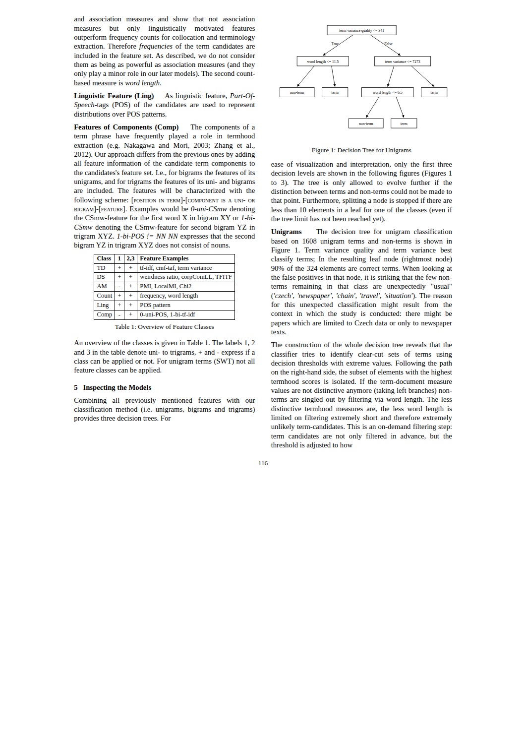and association measures and show that not association measures but only linguistically motivated features outperform frequency counts for collocation and terminology extraction. Therefore frequencies of the term candidates are included in the feature set. As described, we do not consider them as being as powerful as association measures (and they only play a minor role in our later models). The second count-based measure is word length.
Linguistic Feature (Ling) As linguistic feature, Part-Of-Speech-tags (POS) of the candidates are used to represent distributions over POS patterns.
Features of Components (Comp) The components of a term phrase have frequently played a role in termhood extraction (e.g. Nakagawa and Mori, 2003; Zhang et al., 2012). Our approach differs from the previous ones by adding all feature information of the candidate term components to the candidates's feature set. I.e., for bigrams the features of its unigrams, and for trigrams the features of its uni- and bigrams are included. The features will be characterized with the following scheme: [position in term]-[component is a uni- or bigram]-[feature]. Examples would be 0-uni-CSmw denoting the CSmw-feature for the first word X in bigram XY or 1-bi-CSmw denoting the CSmw-feature for second bigram YZ in trigram XYZ. 1-bi-POS != NN NN expresses that the second bigram YZ in trigram XYZ does not consist of nouns.
| Class | 1 | 2,3 | Feature Examples |
| --- | --- | --- | --- |
| TD | + | + | tf-idf, cmf-taf, term variance |
| DS | + | + | weirdness ratio, corpComLL, TFITF |
| AM | - | + | PMI, LocalMI, Chi2 |
| Count | + | + | frequency, word length |
| Ling | + | + | POS pattern |
| Comp | - | + | 0-uni-POS, 1-bi-tf-idf |
Table 1: Overview of Feature Classes
An overview of the classes is given in Table 1. The labels 1, 2 and 3 in the table denote uni- to trigrams, + and - express if a class can be applied or not. For unigram terms (SWT) not all feature classes can be applied.
5 Inspecting the Models
Combining all previously mentioned features with our classification method (i.e. unigrams, bigrams and trigrams) provides three decision trees. For
term variance quality <= 341 word length <= 11.5 term variance <= 7273 non-term term word length <= 6.5 term non-term term True False
Figure 1: Decision Tree for Unigrams
ease of visualization and interpretation, only the first three decision levels are shown in the following figures (Figures 1 to 3). The tree is only allowed to evolve further if the distinction between terms and non-terms could not be made to that point. Furthermore, splitting a node is stopped if there are less than 10 elements in a leaf for one of the classes (even if the tree limit has not been reached yet).
Unigrams The decision tree for unigram classification based on 1608 unigram terms and non-terms is shown in Figure 1. Term variance quality and term variance best classify terms; In the resulting leaf node (rightmost node) 90% of the 324 elements are correct terms. When looking at the false positives in that node, it is striking that the few non-terms remaining in that class are unexpectedly "usual" ('czech', 'newspaper', 'chain', 'travel', 'situation'). The reason for this unexpected classification might result from the context in which the study is conducted: there might be papers which are limited to Czech data or only to newspaper texts.
The construction of the whole decision tree reveals that the classifier tries to identify clear-cut sets of terms using decision thresholds with extreme values. Following the path on the right-hand side, the subset of elements with the highest termhood scores is isolated. If the term-document measure values are not distinctive anymore (taking left branches) non-terms are singled out by filtering via word length. The less distinctive termhood measures are, the less word length is limited on filtering extremely short and therefore extremely unlikely term-candidates. This is an on-demand filtering step: term candidates are not only filtered in advance, but the threshold is adjusted to how
116